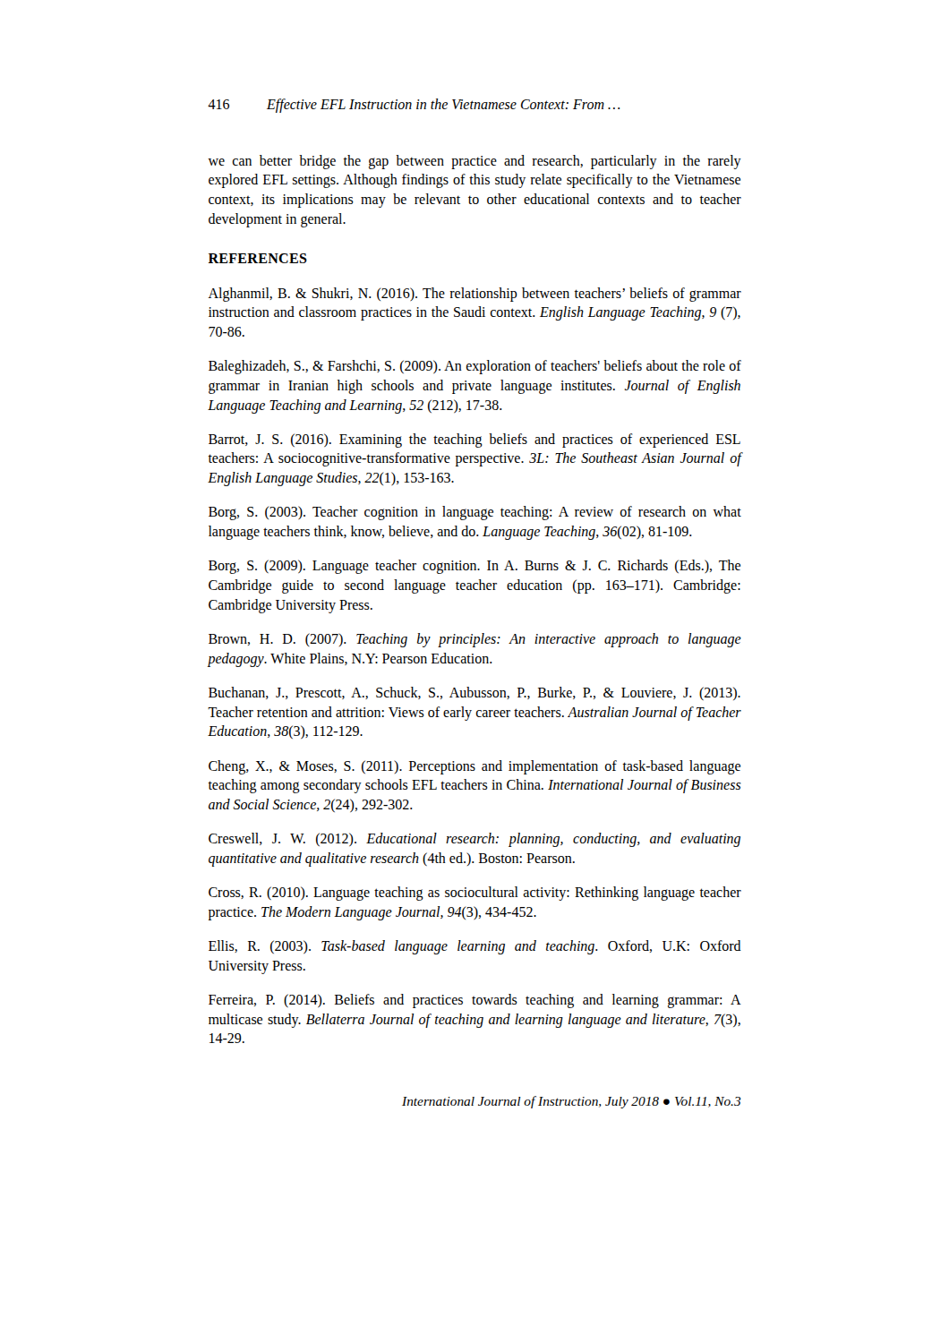416 Effective EFL Instruction in the Vietnamese Context: From …
we can better bridge the gap between practice and research, particularly in the rarely explored EFL settings. Although findings of this study relate specifically to the Vietnamese context, its implications may be relevant to other educational contexts and to teacher development in general.
REFERENCES
Alghanmil, B. & Shukri, N. (2016). The relationship between teachers’ beliefs of grammar instruction and classroom practices in the Saudi context. English Language Teaching, 9 (7), 70-86.
Baleghizadeh, S., & Farshchi, S. (2009). An exploration of teachers' beliefs about the role of grammar in Iranian high schools and private language institutes. Journal of English Language Teaching and Learning, 52 (212), 17-38.
Barrot, J. S. (2016). Examining the teaching beliefs and practices of experienced ESL teachers: A sociocognitive-transformative perspective. 3L: The Southeast Asian Journal of English Language Studies, 22(1), 153-163.
Borg, S. (2003). Teacher cognition in language teaching: A review of research on what language teachers think, know, believe, and do. Language Teaching, 36(02), 81-109.
Borg, S. (2009). Language teacher cognition. In A. Burns & J. C. Richards (Eds.), The Cambridge guide to second language teacher education (pp. 163–171). Cambridge: Cambridge University Press.
Brown, H. D. (2007). Teaching by principles: An interactive approach to language pedagogy. White Plains, N.Y: Pearson Education.
Buchanan, J., Prescott, A., Schuck, S., Aubusson, P., Burke, P., & Louviere, J. (2013). Teacher retention and attrition: Views of early career teachers. Australian Journal of Teacher Education, 38(3), 112-129.
Cheng, X., & Moses, S. (2011). Perceptions and implementation of task-based language teaching among secondary schools EFL teachers in China. International Journal of Business and Social Science, 2(24), 292-302.
Creswell, J. W. (2012). Educational research: planning, conducting, and evaluating quantitative and qualitative research (4th ed.). Boston: Pearson.
Cross, R. (2010). Language teaching as sociocultural activity: Rethinking language teacher practice. The Modern Language Journal, 94(3), 434-452.
Ellis, R. (2003). Task-based language learning and teaching. Oxford, U.K: Oxford University Press.
Ferreira, P. (2014). Beliefs and practices towards teaching and learning grammar: A multicase study. Bellaterra Journal of teaching and learning language and literature, 7(3), 14-29.
International Journal of Instruction, July 2018 ● Vol.11, No.3